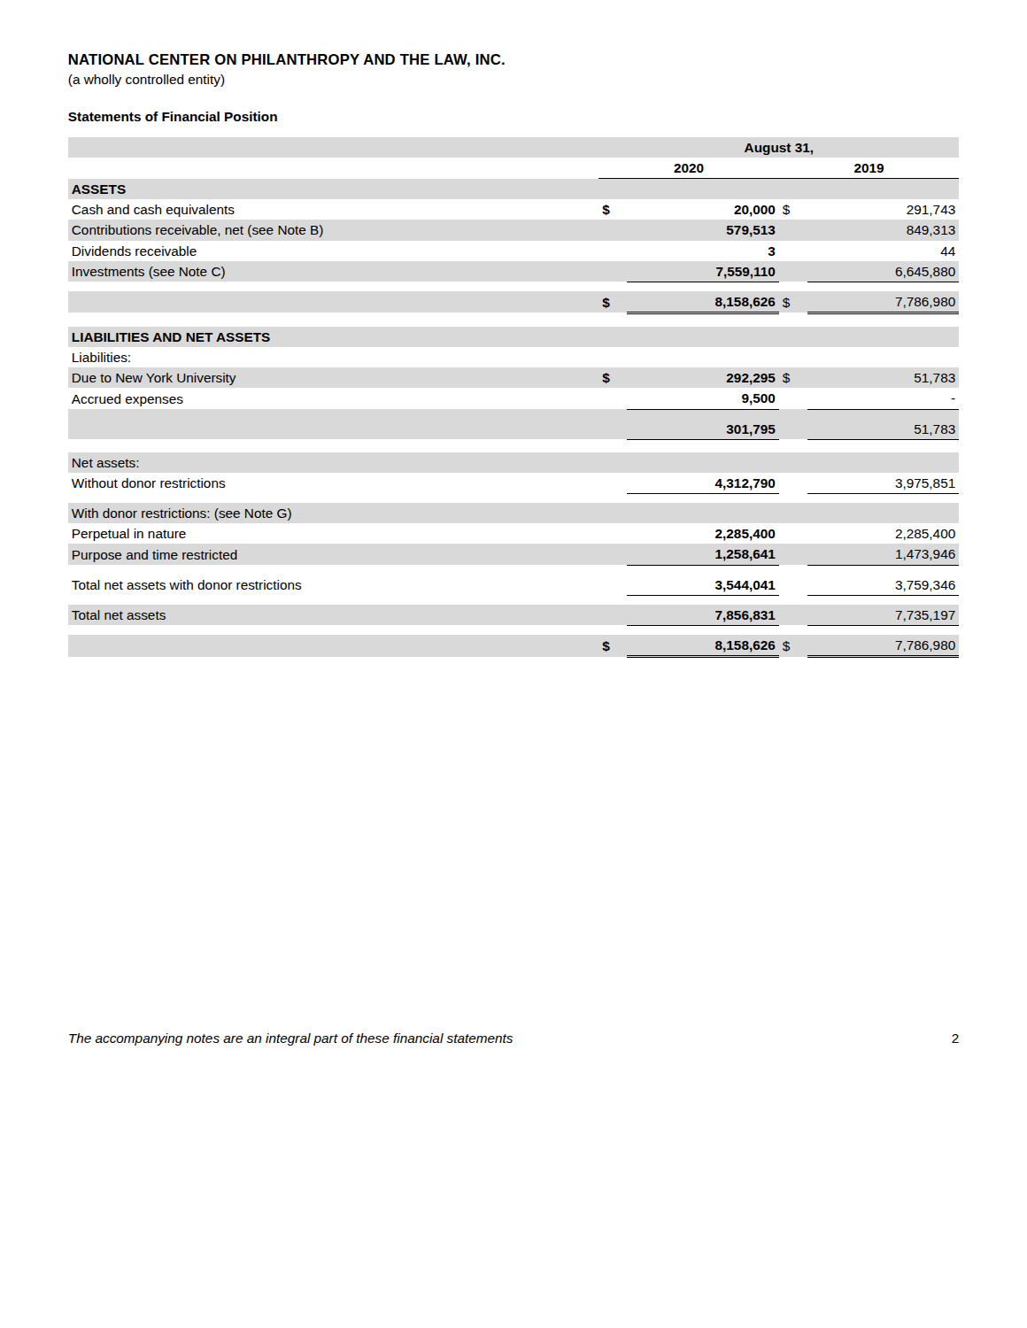NATIONAL CENTER ON PHILANTHROPY AND THE LAW, INC.
(a wholly controlled entity)
Statements of Financial Position
| | August 31, |
| | 2020 | 2019 |
| ASSETS | | | | |
| Cash and cash equivalents | $ | 20,000 | $ | 291,743 |
| Contributions receivable, net (see Note B) | | 579,513 | | 849,313 |
| Dividends receivable | | 3 | | 44 |
| Investments (see Note C) | | 7,559,110 | | 6,645,880 |
| | $ | 8,158,626 | $ | 7,786,980 |
| LIABILITIES AND NET ASSETS | | | | |
| Liabilities: | | | | |
| Due to New York University | $ | 292,295 | $ | 51,783 |
| Accrued expenses | | 9,500 | | - |
| | | 301,795 | | 51,783 |
| Net assets: | | | | |
| Without donor restrictions | | 4,312,790 | | 3,975,851 |
| With donor restrictions: (see Note G) | | | | |
| Perpetual in nature | | 2,285,400 | | 2,285,400 |
| Purpose and time restricted | | 1,258,641 | | 1,473,946 |
| Total net assets with donor restrictions | | 3,544,041 | | 3,759,346 |
| Total net assets | | 7,856,831 | | 7,735,197 |
| | $ | 8,158,626 | $ | 7,786,980 |
The accompanying notes are an integral part of these financial statements
2